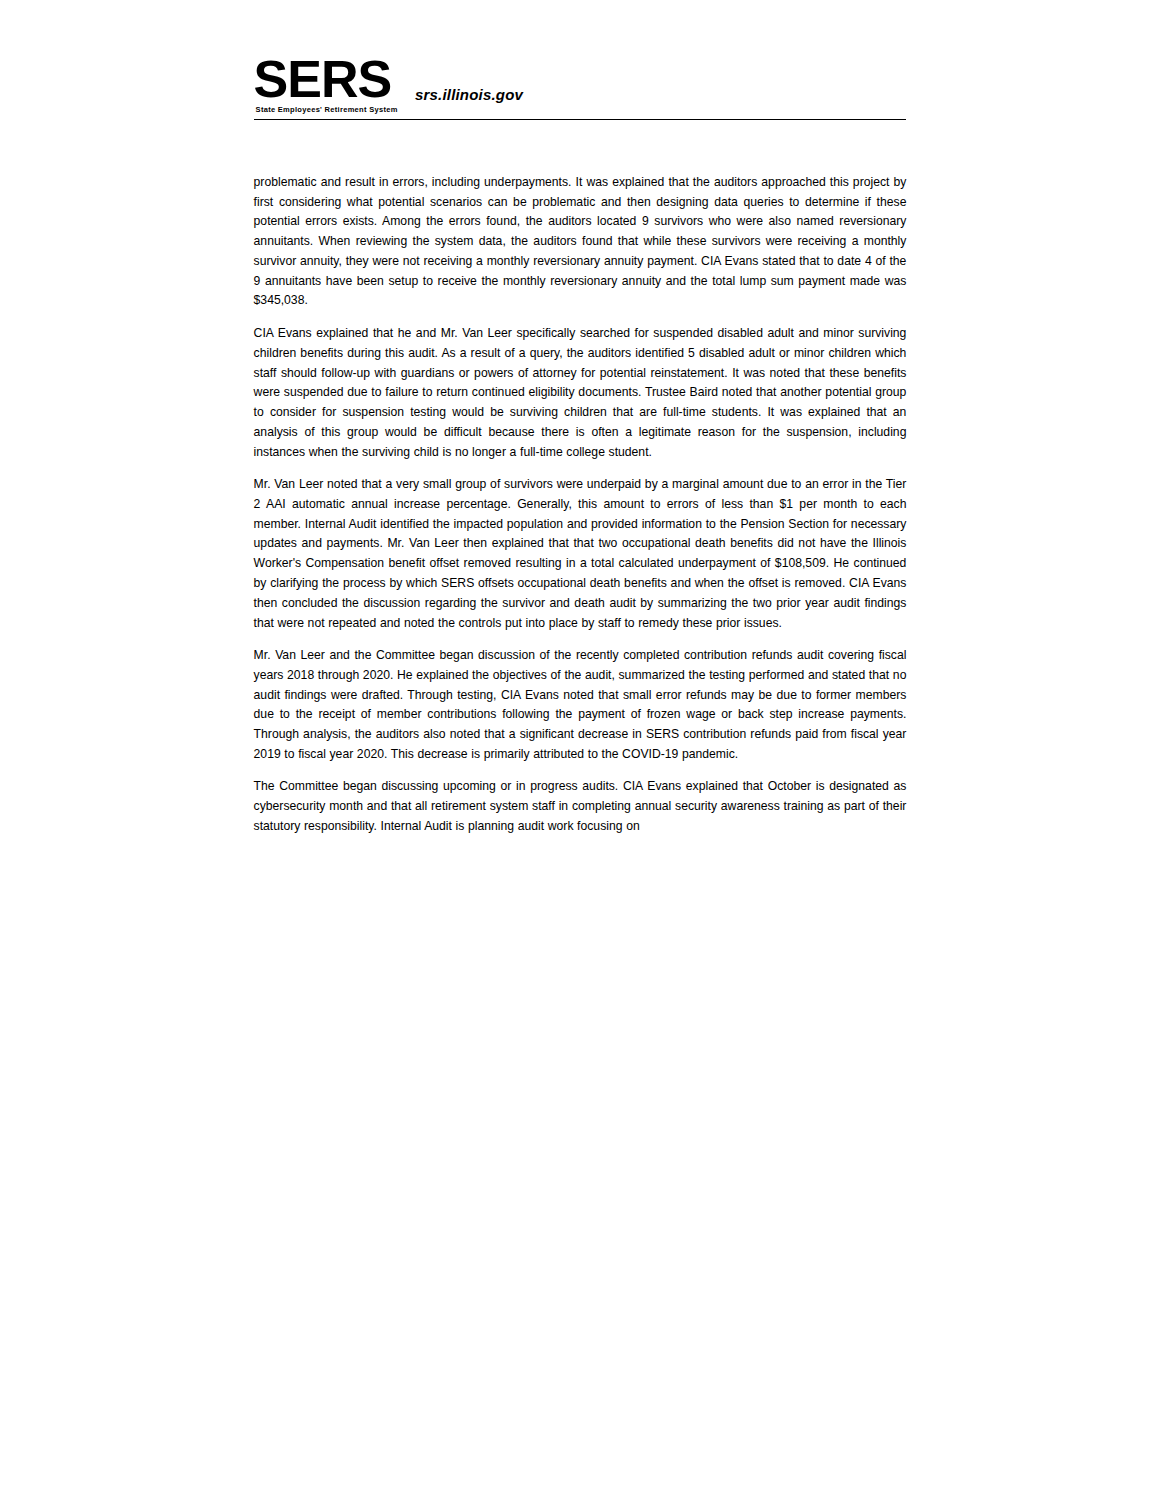SERS State Employees' Retirement System
srs.illinois.gov
problematic and result in errors, including underpayments. It was explained that the auditors approached this project by first considering what potential scenarios can be problematic and then designing data queries to determine if these potential errors exists. Among the errors found, the auditors located 9 survivors who were also named reversionary annuitants. When reviewing the system data, the auditors found that while these survivors were receiving a monthly survivor annuity, they were not receiving a monthly reversionary annuity payment. CIA Evans stated that to date 4 of the 9 annuitants have been setup to receive the monthly reversionary annuity and the total lump sum payment made was $345,038.
CIA Evans explained that he and Mr. Van Leer specifically searched for suspended disabled adult and minor surviving children benefits during this audit. As a result of a query, the auditors identified 5 disabled adult or minor children which staff should follow-up with guardians or powers of attorney for potential reinstatement. It was noted that these benefits were suspended due to failure to return continued eligibility documents. Trustee Baird noted that another potential group to consider for suspension testing would be surviving children that are full-time students. It was explained that an analysis of this group would be difficult because there is often a legitimate reason for the suspension, including instances when the surviving child is no longer a full-time college student.
Mr. Van Leer noted that a very small group of survivors were underpaid by a marginal amount due to an error in the Tier 2 AAI automatic annual increase percentage. Generally, this amount to errors of less than $1 per month to each member. Internal Audit identified the impacted population and provided information to the Pension Section for necessary updates and payments. Mr. Van Leer then explained that that two occupational death benefits did not have the Illinois Worker's Compensation benefit offset removed resulting in a total calculated underpayment of $108,509. He continued by clarifying the process by which SERS offsets occupational death benefits and when the offset is removed. CIA Evans then concluded the discussion regarding the survivor and death audit by summarizing the two prior year audit findings that were not repeated and noted the controls put into place by staff to remedy these prior issues.
Mr. Van Leer and the Committee began discussion of the recently completed contribution refunds audit covering fiscal years 2018 through 2020. He explained the objectives of the audit, summarized the testing performed and stated that no audit findings were drafted. Through testing, CIA Evans noted that small error refunds may be due to former members due to the receipt of member contributions following the payment of frozen wage or back step increase payments. Through analysis, the auditors also noted that a significant decrease in SERS contribution refunds paid from fiscal year 2019 to fiscal year 2020. This decrease is primarily attributed to the COVID-19 pandemic.
The Committee began discussing upcoming or in progress audits. CIA Evans explained that October is designated as cybersecurity month and that all retirement system staff in completing annual security awareness training as part of their statutory responsibility. Internal Audit is planning audit work focusing on